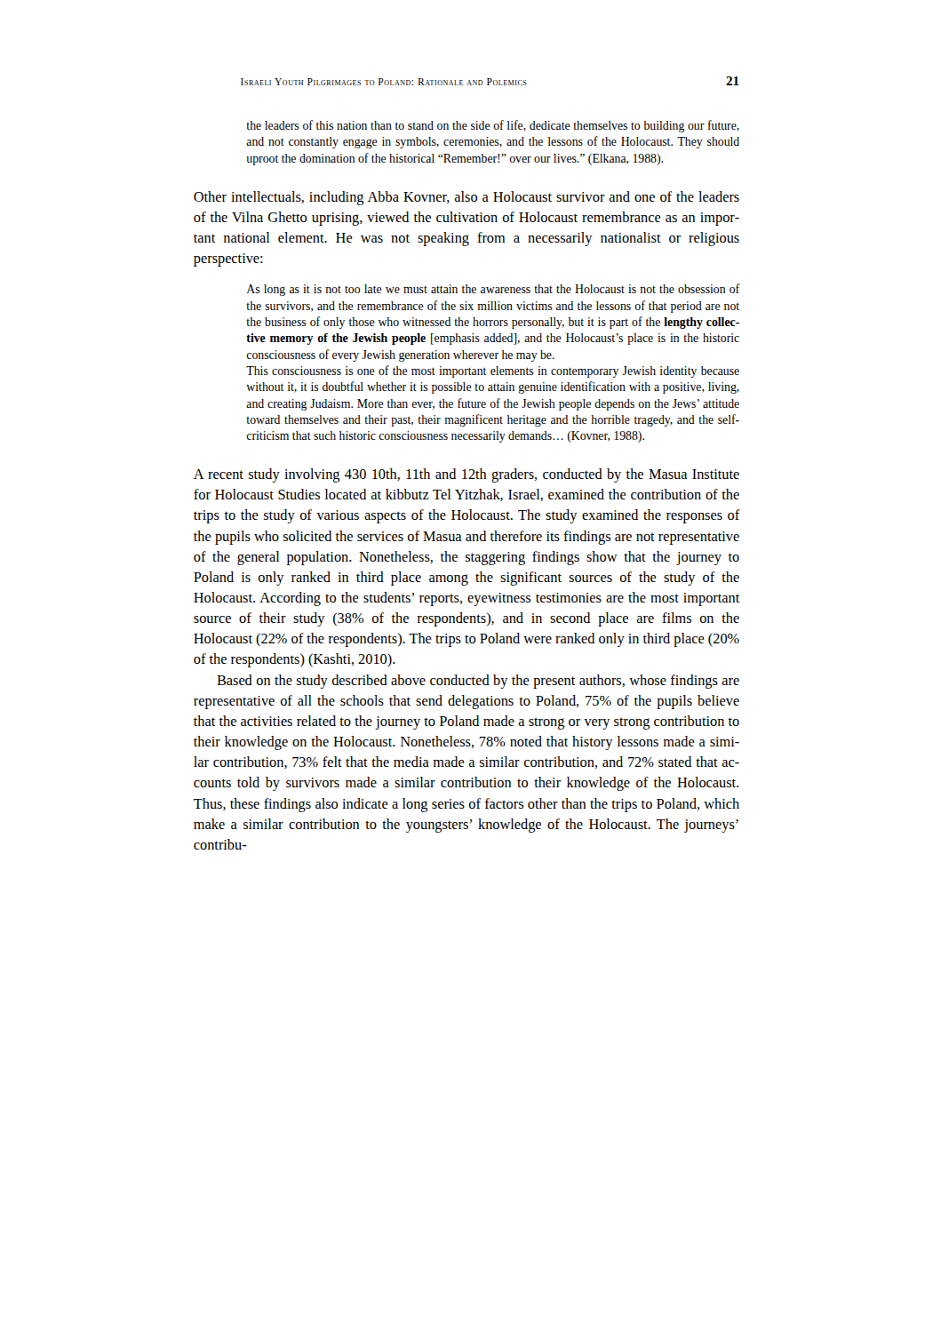Israeli Youth Pilgrimages to Poland: Rationale and Polemics 21
the leaders of this nation than to stand on the side of life, dedicate themselves to building our future, and not constantly engage in symbols, ceremonies, and the lessons of the Holocaust. They should uproot the domination of the historical “Remember!” over our lives.” (Elkana, 1988).
Other intellectuals, including Abba Kovner, also a Holocaust survivor and one of the leaders of the Vilna Ghetto uprising, viewed the cultivation of Holocaust remembrance as an important national element. He was not speaking from a necessarily nationalist or religious perspective:
As long as it is not too late we must attain the awareness that the Holocaust is not the obsession of the survivors, and the remembrance of the six million victims and the lessons of that period are not the business of only those who witnessed the horrors personally, but it is part of the lengthy collective memory of the Jewish people [emphasis added], and the Holocaust’s place is in the historic consciousness of every Jewish generation wherever he may be.
This consciousness is one of the most important elements in contemporary Jewish identity because without it, it is doubtful whether it is possible to attain genuine identification with a positive, living, and creating Judaism. More than ever, the future of the Jewish people depends on the Jews’ attitude toward themselves and their past, their magnificent heritage and the horrible tragedy, and the self-criticism that such historic consciousness necessarily demands… (Kovner, 1988).
A recent study involving 430 10th, 11th and 12th graders, conducted by the Masua Institute for Holocaust Studies located at kibbutz Tel Yitzhak, Israel, examined the contribution of the trips to the study of various aspects of the Holocaust. The study examined the responses of the pupils who solicited the services of Masua and therefore its findings are not representative of the general population. Nonetheless, the staggering findings show that the journey to Poland is only ranked in third place among the significant sources of the study of the Holocaust. According to the students’ reports, eyewitness testimonies are the most important source of their study (38% of the respondents), and in second place are films on the Holocaust (22% of the respondents). The trips to Poland were ranked only in third place (20% of the respondents) (Kashti, 2010).
Based on the study described above conducted by the present authors, whose findings are representative of all the schools that send delegations to Poland, 75% of the pupils believe that the activities related to the journey to Poland made a strong or very strong contribution to their knowledge on the Holocaust. Nonetheless, 78% noted that history lessons made a similar contribution, 73% felt that the media made a similar contribution, and 72% stated that accounts told by survivors made a similar contribution to their knowledge of the Holocaust. Thus, these findings also indicate a long series of factors other than the trips to Poland, which make a similar contribution to the youngsters’ knowledge of the Holocaust. The journeys’ contribu-